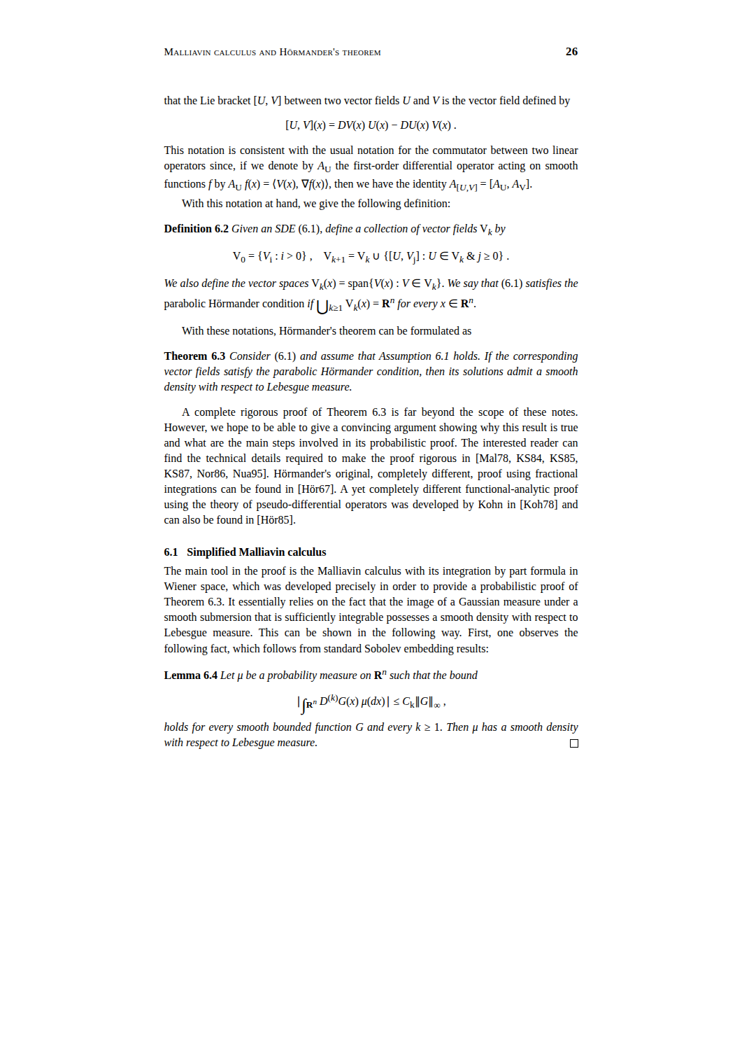Malliavin calculus and Hörmander's theorem 26
that the Lie bracket [U, V] between two vector fields U and V is the vector field defined by
[U, V](x) = DV(x) U(x) − DU(x) V(x) .
This notation is consistent with the usual notation for the commutator between two linear operators since, if we denote by AU the first-order differential operator acting on smooth functions f by AU f(x) = ⟨V(x), ∇f(x)⟩, then we have the identity A[U,V] = [AU, AV].
With this notation at hand, we give the following definition:
Definition 6.2 Given an SDE (6.1), define a collection of vector fields Vk by
V0 = {Vi : i > 0} , Vk+1 = Vk ∪ {[U, Vj] : U ∈ Vk & j ≥ 0} .
We also define the vector spaces Vk(x) = span{V(x) : V ∈ Vk}. We say that (6.1) satisfies the parabolic Hörmander condition if ⋃k≥1 Vk(x) = Rn for every x ∈ Rn.
With these notations, Hörmander's theorem can be formulated as
Theorem 6.3 Consider (6.1) and assume that Assumption 6.1 holds. If the corresponding vector fields satisfy the parabolic Hörmander condition, then its solutions admit a smooth density with respect to Lebesgue measure.
A complete rigorous proof of Theorem 6.3 is far beyond the scope of these notes. However, we hope to be able to give a convincing argument showing why this result is true and what are the main steps involved in its probabilistic proof. The interested reader can find the technical details required to make the proof rigorous in [Mal78, KS84, KS85, KS87, Nor86, Nua95]. Hörmander's original, completely different, proof using fractional integrations can be found in [Hör67]. A yet completely different functional-analytic proof using the theory of pseudo-differential operators was developed by Kohn in [Koh78] and can also be found in [Hör85].
6.1 Simplified Malliavin calculus
The main tool in the proof is the Malliavin calculus with its integration by part formula in Wiener space, which was developed precisely in order to provide a probabilistic proof of Theorem 6.3. It essentially relies on the fact that the image of a Gaussian measure under a smooth submersion that is sufficiently integrable possesses a smooth density with respect to Lebesgue measure. This can be shown in the following way. First, one observes the following fact, which follows from standard Sobolev embedding results:
Lemma 6.4 Let μ be a probability measure on Rn such that the bound
∣∫Rn D(k)G(x) μ(dx)∣ ≤ Ck∥G∥∞ ,
holds for every smooth bounded function G and every k ≥ 1. Then μ has a smooth density with respect to Lebesgue measure.